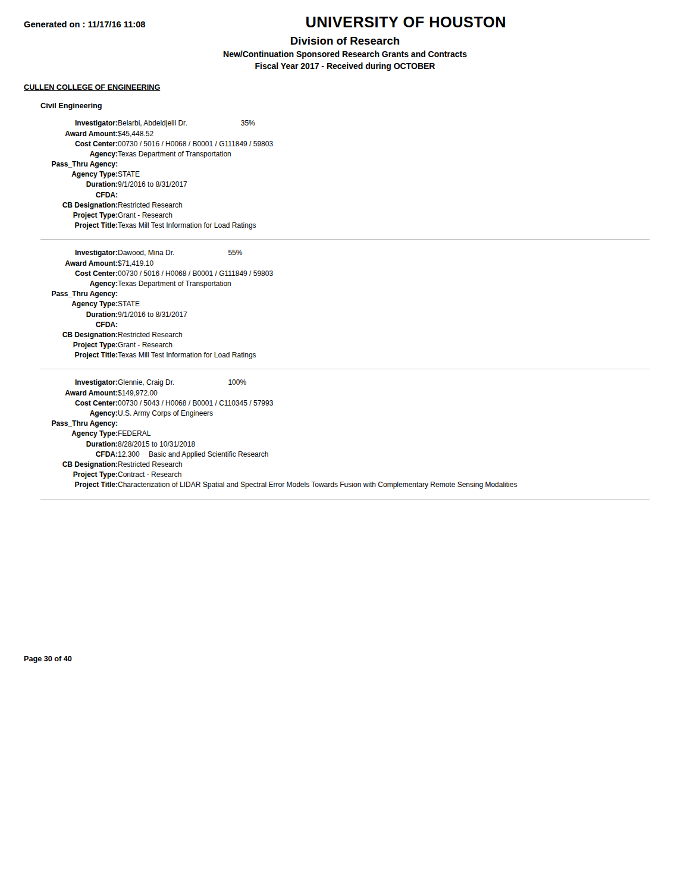Generated on : 11/17/16 11:08
UNIVERSITY OF HOUSTON
Division of Research
New/Continuation Sponsored Research Grants and Contracts
Fiscal Year 2017 - Received during OCTOBER
CULLEN COLLEGE OF ENGINEERING
Civil Engineering
| Investigator: | Belarbi, Abdeldjelil Dr. 35% |
| Award Amount: | $45,448.52 |
| Cost Center: | 00730 / 5016 / H0068 / B0001 / G111849 / 59803 |
| Agency: | Texas Department of Transportation |
| Pass_Thru Agency: | |
| Agency Type: | STATE |
| Duration: | 9/1/2016 to 8/31/2017 |
| CFDA: | |
| CB Designation: | Restricted Research |
| Project Type: | Grant - Research |
| Project Title: | Texas Mill Test Information for Load Ratings |
| Investigator: | Dawood, Mina Dr. 55% |
| Award Amount: | $71,419.10 |
| Cost Center: | 00730 / 5016 / H0068 / B0001 / G111849 / 59803 |
| Agency: | Texas Department of Transportation |
| Pass_Thru Agency: | |
| Agency Type: | STATE |
| Duration: | 9/1/2016 to 8/31/2017 |
| CFDA: | |
| CB Designation: | Restricted Research |
| Project Type: | Grant - Research |
| Project Title: | Texas Mill Test Information for Load Ratings |
| Investigator: | Glennie, Craig Dr. 100% |
| Award Amount: | $149,972.00 |
| Cost Center: | 00730 / 5043 / H0068 / B0001 / C110345 / 57993 |
| Agency: | U.S. Army Corps of Engineers |
| Pass_Thru Agency: | |
| Agency Type: | FEDERAL |
| Duration: | 8/28/2015 to 10/31/2018 |
| CFDA: | 12.300 Basic and Applied Scientific Research |
| CB Designation: | Restricted Research |
| Project Type: | Contract - Research |
| Project Title: | Characterization of LIDAR Spatial and Spectral Error Models Towards Fusion with Complementary Remote Sensing Modalities |
Page 30 of 40